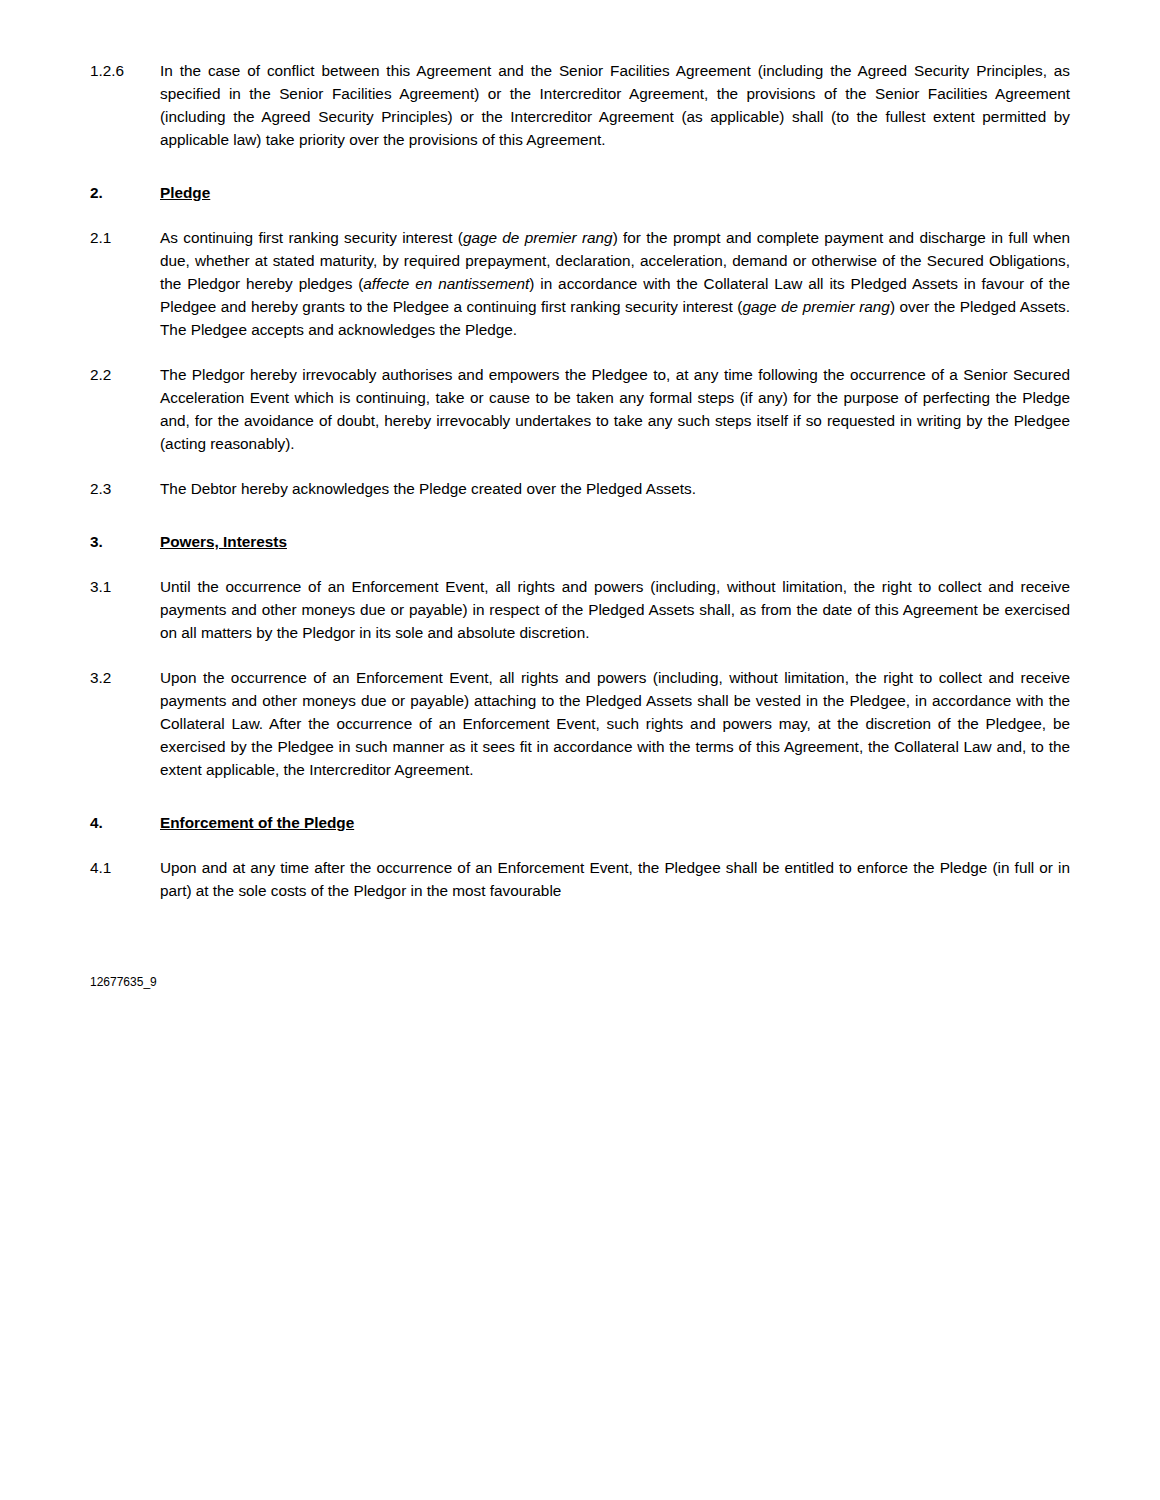1.2.6
In the case of conflict between this Agreement and the Senior Facilities Agreement (including the Agreed Security Principles, as specified in the Senior Facilities Agreement) or the Intercreditor Agreement, the provisions of the Senior Facilities Agreement (including the Agreed Security Principles) or the Intercreditor Agreement (as applicable) shall (to the fullest extent permitted by applicable law) take priority over the provisions of this Agreement.
2. Pledge
2.1
As continuing first ranking security interest (gage de premier rang) for the prompt and complete payment and discharge in full when due, whether at stated maturity, by required prepayment, declaration, acceleration, demand or otherwise of the Secured Obligations, the Pledgor hereby pledges (affecte en nantissement) in accordance with the Collateral Law all its Pledged Assets in favour of the Pledgee and hereby grants to the Pledgee a continuing first ranking security interest (gage de premier rang) over the Pledged Assets. The Pledgee accepts and acknowledges the Pledge.
2.2
The Pledgor hereby irrevocably authorises and empowers the Pledgee to, at any time following the occurrence of a Senior Secured Acceleration Event which is continuing, take or cause to be taken any formal steps (if any) for the purpose of perfecting the Pledge and, for the avoidance of doubt, hereby irrevocably undertakes to take any such steps itself if so requested in writing by the Pledgee (acting reasonably).
2.3
The Debtor hereby acknowledges the Pledge created over the Pledged Assets.
3. Powers, Interests
3.1
Until the occurrence of an Enforcement Event, all rights and powers (including, without limitation, the right to collect and receive payments and other moneys due or payable) in respect of the Pledged Assets shall, as from the date of this Agreement be exercised on all matters by the Pledgor in its sole and absolute discretion.
3.2
Upon the occurrence of an Enforcement Event, all rights and powers (including, without limitation, the right to collect and receive payments and other moneys due or payable) attaching to the Pledged Assets shall be vested in the Pledgee, in accordance with the Collateral Law. After the occurrence of an Enforcement Event, such rights and powers may, at the discretion of the Pledgee, be exercised by the Pledgee in such manner as it sees fit in accordance with the terms of this Agreement, the Collateral Law and, to the extent applicable, the Intercreditor Agreement.
4. Enforcement of the Pledge
4.1
Upon and at any time after the occurrence of an Enforcement Event, the Pledgee shall be entitled to enforce the Pledge (in full or in part) at the sole costs of the Pledgor in the most favourable
12677635_9